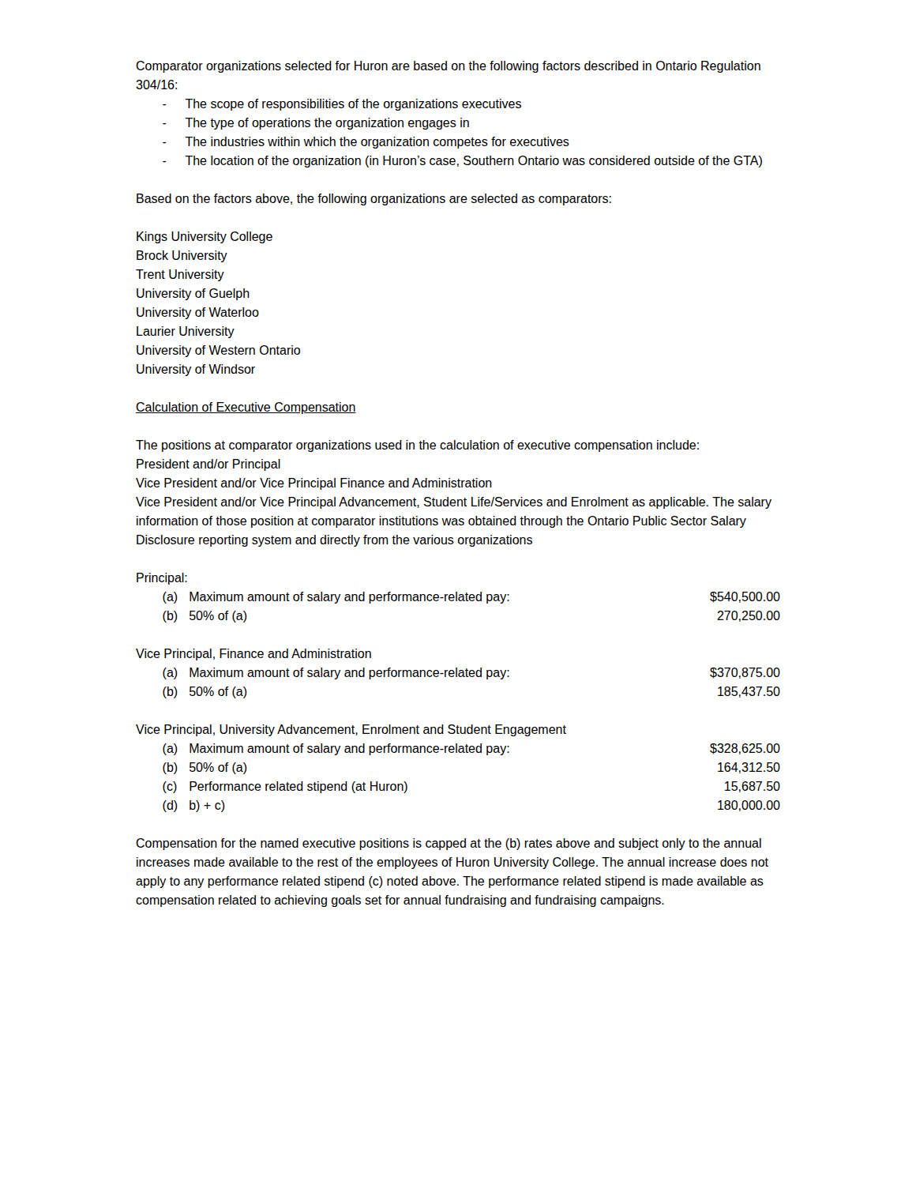Comparator organizations selected for Huron are based on the following factors described in Ontario Regulation 304/16:
The scope of responsibilities of the organizations executives
The type of operations the organization engages in
The industries within which the organization competes for executives
The location of the organization (in Huron’s case, Southern Ontario was considered outside of the GTA)
Based on the factors above, the following organizations are selected as comparators:
Kings University College
Brock University
Trent University
University of Guelph
University of Waterloo
Laurier University
University of Western Ontario
University of Windsor
Calculation of Executive Compensation
The positions at comparator organizations used in the calculation of executive compensation include:
President and/or Principal
Vice President and/or Vice Principal Finance and Administration
Vice President and/or Vice Principal Advancement, Student Life/Services and Enrolment as applicable. The salary information of those position at comparator institutions was obtained through the Ontario Public Sector Salary Disclosure reporting system and directly from the various organizations
Principal:
| (a) | Maximum amount of salary and performance-related pay: | $540,500.00 |
| (b) | 50% of (a) | 270,250.00 |
Vice Principal, Finance and Administration
| (a) | Maximum amount of salary and performance-related pay: | $370,875.00 |
| (b) | 50% of (a) | 185,437.50 |
Vice Principal, University Advancement, Enrolment and Student Engagement
| (a) | Maximum amount of salary and performance-related pay: | $328,625.00 |
| (b) | 50% of (a) | 164,312.50 |
| (c) | Performance related stipend (at Huron) | 15,687.50 |
| (d) | b) + c) | 180,000.00 |
Compensation for the named executive positions is capped at the (b) rates above and subject only to the annual increases made available to the rest of the employees of Huron University College. The annual increase does not apply to any performance related stipend (c) noted above. The performance related stipend is made available as compensation related to achieving goals set for annual fundraising and fundraising campaigns.